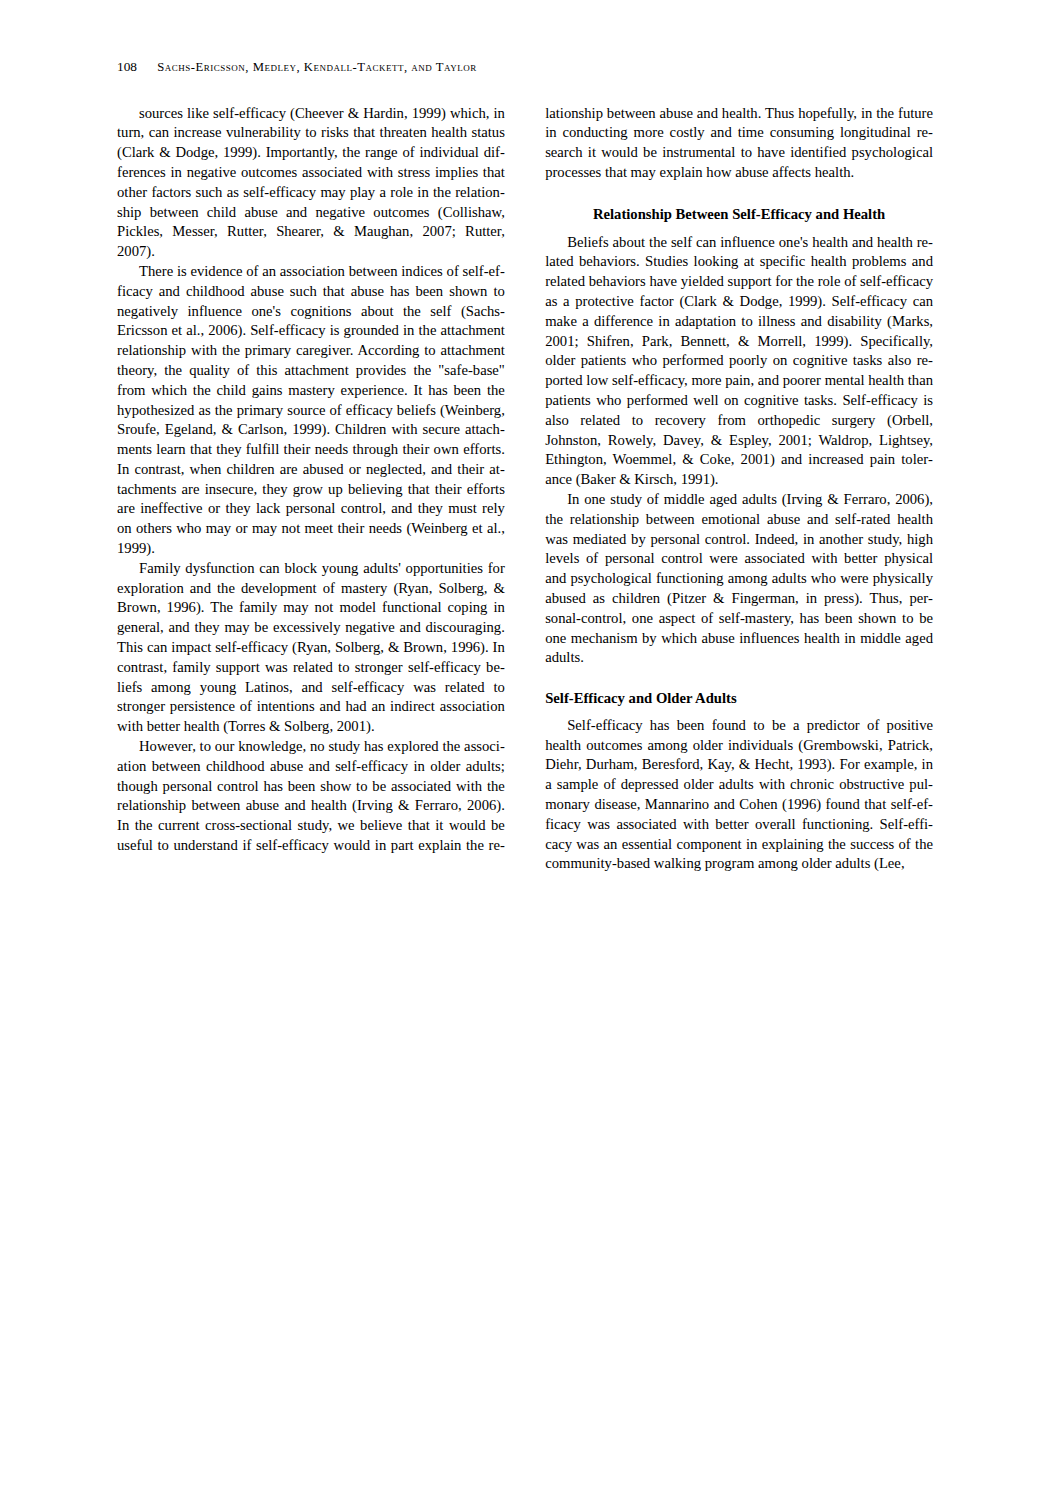108 Sachs-Ericsson, Medley, Kendall-Tackett, and Taylor
sources like self-efficacy (Cheever & Hardin, 1999) which, in turn, can increase vulnerability to risks that threaten health status (Clark & Dodge, 1999). Importantly, the range of individual differences in negative outcomes associated with stress implies that other factors such as self-efficacy may play a role in the relationship between child abuse and negative outcomes (Collishaw, Pickles, Messer, Rutter, Shearer, & Maughan, 2007; Rutter, 2007).
There is evidence of an association between indices of self-efficacy and childhood abuse such that abuse has been shown to negatively influence one's cognitions about the self (Sachs-Ericsson et al., 2006). Self-efficacy is grounded in the attachment relationship with the primary caregiver. According to attachment theory, the quality of this attachment provides the "safe-base" from which the child gains mastery experience. It has been the hypothesized as the primary source of efficacy beliefs (Weinberg, Sroufe, Egeland, & Carlson, 1999). Children with secure attachments learn that they fulfill their needs through their own efforts. In contrast, when children are abused or neglected, and their attachments are insecure, they grow up believing that their efforts are ineffective or they lack personal control, and they must rely on others who may or may not meet their needs (Weinberg et al., 1999).
Family dysfunction can block young adults' opportunities for exploration and the development of mastery (Ryan, Solberg, & Brown, 1996). The family may not model functional coping in general, and they may be excessively negative and discouraging. This can impact self-efficacy (Ryan, Solberg, & Brown, 1996). In contrast, family support was related to stronger self-efficacy beliefs among young Latinos, and self-efficacy was related to stronger persistence of intentions and had an indirect association with better health (Torres & Solberg, 2001).
However, to our knowledge, no study has explored the association between childhood abuse and self-efficacy in older adults; though personal control has been show to be associated with the relationship between abuse and health (Irving & Ferraro, 2006). In the current cross-sectional study, we believe that it would be useful to understand if self-efficacy would in part explain the relationship between abuse and health. Thus hopefully, in the future in conducting more costly and time consuming longitudinal research it would be instrumental to have identified psychological processes that may explain how abuse affects health.
Relationship Between Self-Efficacy and Health
Beliefs about the self can influence one's health and health related behaviors. Studies looking at specific health problems and related behaviors have yielded support for the role of self-efficacy as a protective factor (Clark & Dodge, 1999). Self-efficacy can make a difference in adaptation to illness and disability (Marks, 2001; Shifren, Park, Bennett, & Morrell, 1999). Specifically, older patients who performed poorly on cognitive tasks also reported low self-efficacy, more pain, and poorer mental health than patients who performed well on cognitive tasks. Self-efficacy is also related to recovery from orthopedic surgery (Orbell, Johnston, Rowely, Davey, & Espley, 2001; Waldrop, Lightsey, Ethington, Woemmel, & Coke, 2001) and increased pain tolerance (Baker & Kirsch, 1991).
In one study of middle aged adults (Irving & Ferraro, 2006), the relationship between emotional abuse and self-rated health was mediated by personal control. Indeed, in another study, high levels of personal control were associated with better physical and psychological functioning among adults who were physically abused as children (Pitzer & Fingerman, in press). Thus, personal-control, one aspect of self-mastery, has been shown to be one mechanism by which abuse influences health in middle aged adults.
Self-Efficacy and Older Adults
Self-efficacy has been found to be a predictor of positive health outcomes among older individuals (Grembowski, Patrick, Diehr, Durham, Beresford, Kay, & Hecht, 1993). For example, in a sample of depressed older adults with chronic obstructive pulmonary disease, Mannarino and Cohen (1996) found that self-efficacy was associated with better overall functioning. Self-efficacy was an essential component in explaining the success of the community-based walking program among older adults (Lee,